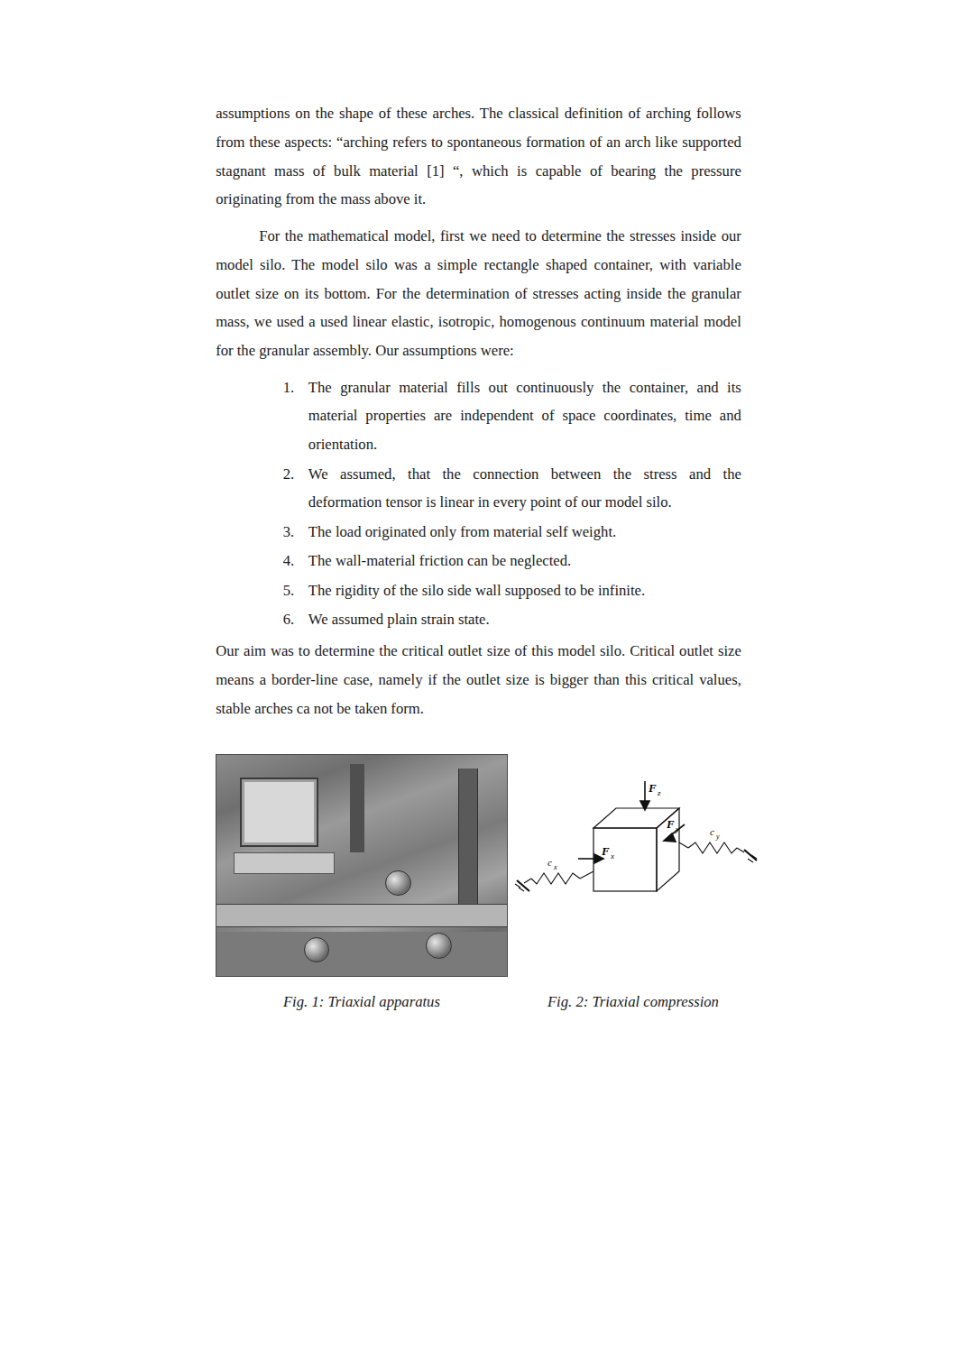assumptions on the shape of these arches. The classical definition of arching follows from these aspects: “arching refers to spontaneous formation of an arch like supported stagnant mass of bulk material [1] “, which is capable of bearing the pressure originating from the mass above it.
For the mathematical model, first we need to determine the stresses inside our model silo. The model silo was a simple rectangle shaped container, with variable outlet size on its bottom. For the determination of stresses acting inside the granular mass, we used a used linear elastic, isotropic, homogenous continuum material model for the granular assembly. Our assumptions were:
The granular material fills out continuously the container, and its material properties are independent of space coordinates, time and orientation.
We assumed, that the connection between the stress and the deformation tensor is linear in every point of our model silo.
The load originated only from material self weight.
The wall-material friction can be neglected.
The rigidity of the silo side wall supposed to be infinite.
We assumed plain strain state.
Our aim was to determine the critical outlet size of this model silo. Critical outlet size means a border-line case, namely if the outlet size is bigger than this critical values, stable arches ca not be taken form.
| | F z F x F y c x c y |
| Fig. 1: Triaxial apparatus | Fig. 2: Triaxial compression |